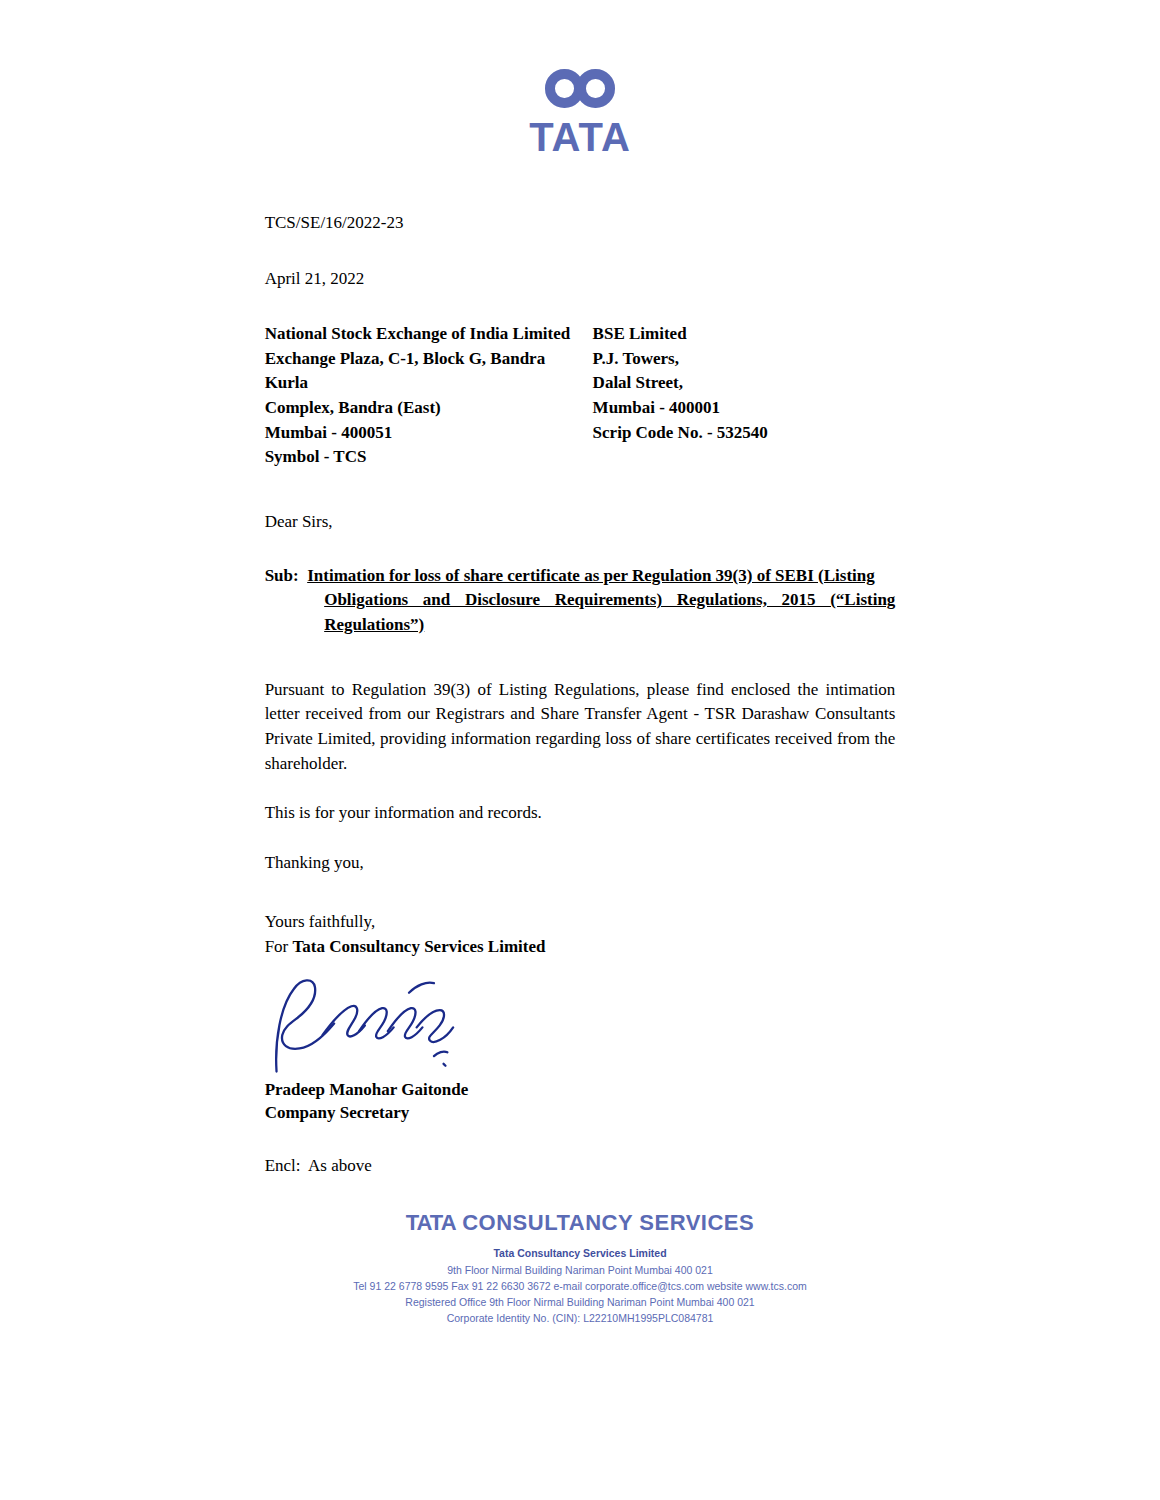TATA
TCS/SE/16/2022-23
April 21, 2022
| National Stock Exchange of India Limited Exchange Plaza, C-1, Block G, Bandra Kurla Complex, Bandra (East) Mumbai - 400051 Symbol - TCS | BSE Limited P.J. Towers, Dalal Street, Mumbai - 400001 Scrip Code No. - 532540 |
Dear Sirs,
Sub: Intimation for loss of share certificate as per Regulation 39(3) of SEBI (Listing Obligations and Disclosure Requirements) Regulations, 2015 (“Listing Regulations”)
Pursuant to Regulation 39(3) of Listing Regulations, please find enclosed the intimation letter received from our Registrars and Share Transfer Agent - TSR Darashaw Consultants Private Limited, providing information regarding loss of share certificates received from the shareholder.
This is for your information and records.
Thanking you,
Yours faithfully,
For Tata Consultancy Services Limited
Pradeep Manohar Gaitonde
Company Secretary
Encl: As above
TATA CONSULTANCY SERVICES
Tata Consultancy Services Limited
9th Floor Nirmal Building Nariman Point Mumbai 400 021
Tel 91 22 6778 9595 Fax 91 22 6630 3672 e-mail corporate.office@tcs.com website www.tcs.com
Registered Office 9th Floor Nirmal Building Nariman Point Mumbai 400 021
Corporate Identity No. (CIN): L22210MH1995PLC084781